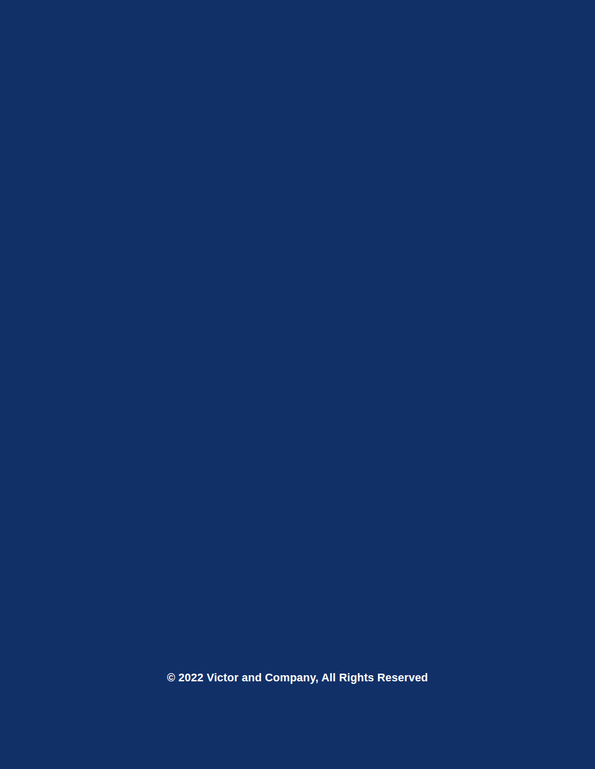© 2022 Victor and Company, All Rights Reserved